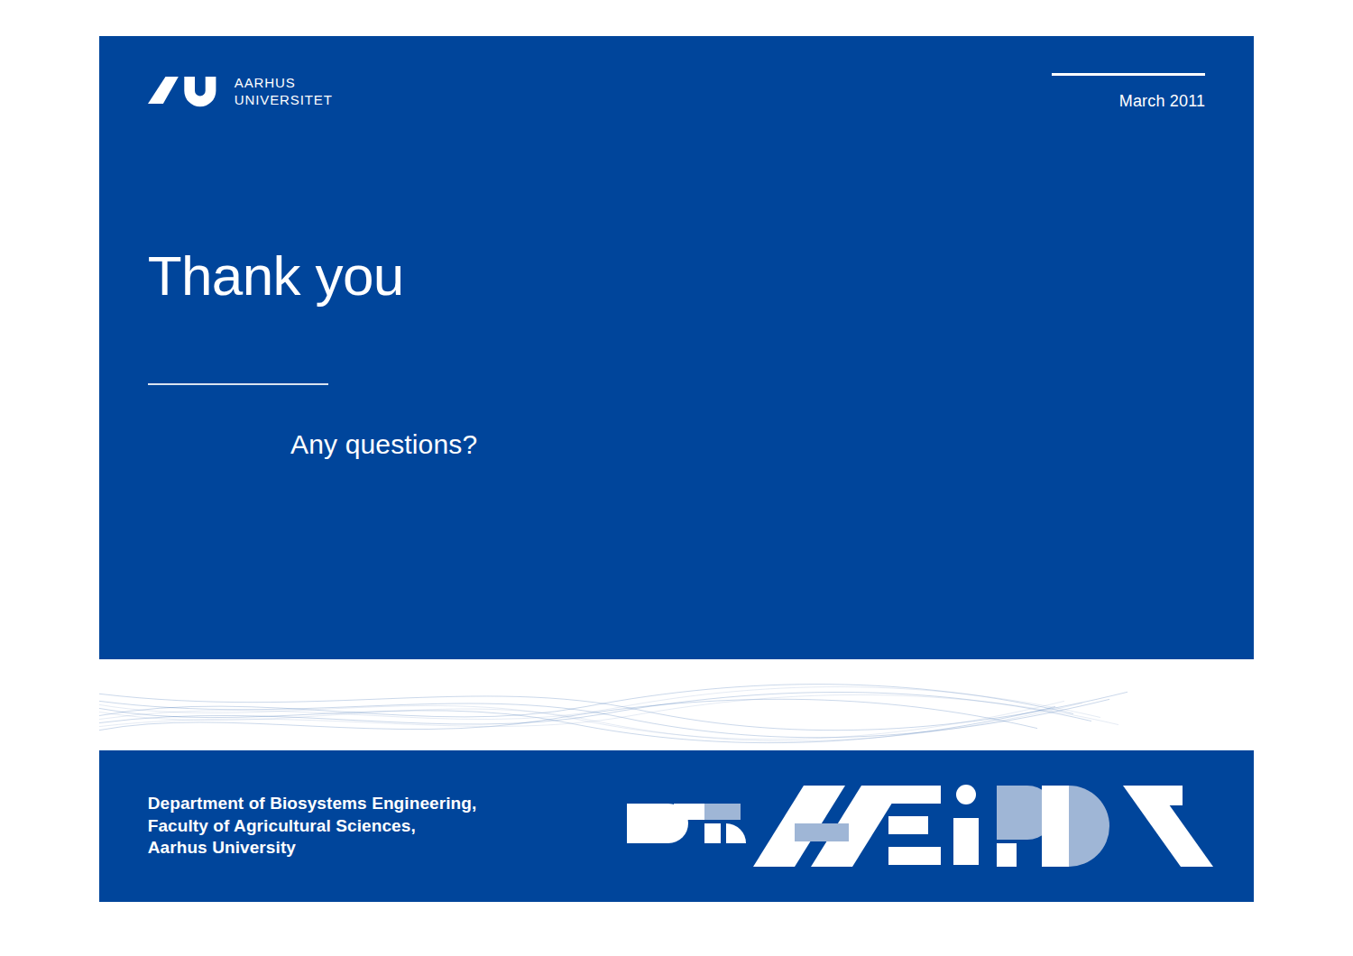Aarhus
Universitet
March 2011
Thank you
Any questions?
Department of Biosystems Engineering,
Faculty of Agricultural Sciences,
Aarhus University